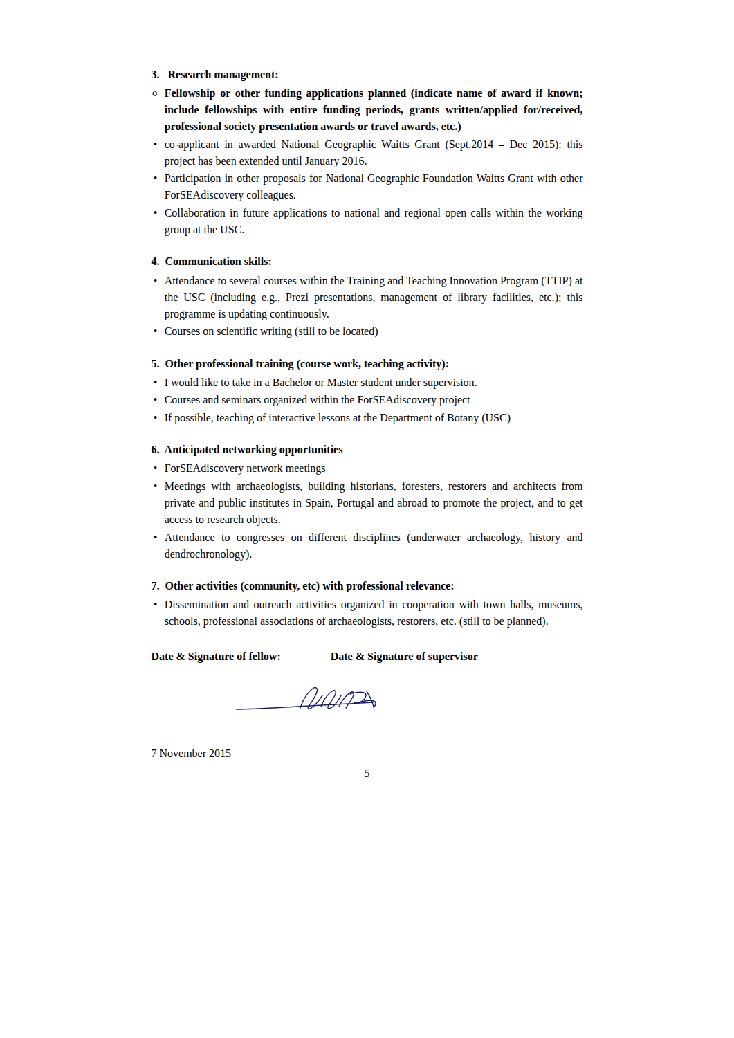3. Research management:
Fellowship or other funding applications planned (indicate name of award if known; include fellowships with entire funding periods, grants written/applied for/received, professional society presentation awards or travel awards, etc.)
co-applicant in awarded National Geographic Waitts Grant (Sept.2014 – Dec 2015): this project has been extended until January 2016.
Participation in other proposals for National Geographic Foundation Waitts Grant with other ForSEAdiscovery colleagues.
Collaboration in future applications to national and regional open calls within the working group at the USC.
4. Communication skills:
Attendance to several courses within the Training and Teaching Innovation Program (TTIP) at the USC (including e.g., Prezi presentations, management of library facilities, etc.); this programme is updating continuously.
Courses on scientific writing (still to be located)
5. Other professional training (course work, teaching activity):
I would like to take in a Bachelor or Master student under supervision.
Courses and seminars organized within the ForSEAdiscovery project
If possible, teaching of interactive lessons at the Department of Botany (USC)
6. Anticipated networking opportunities
ForSEAdiscovery network meetings
Meetings with archaeologists, building historians, foresters, restorers and architects from private and public institutes in Spain, Portugal and abroad to promote the project, and to get access to research objects.
Attendance to congresses on different disciplines (underwater archaeology, history and dendrochronology).
7. Other activities (community, etc) with professional relevance:
Dissemination and outreach activities organized in cooperation with town halls, museums, schools, professional associations of archaeologists, restorers, etc. (still to be planned).
Date & Signature of fellow: Date & Signature of supervisor
7 November 2015
5